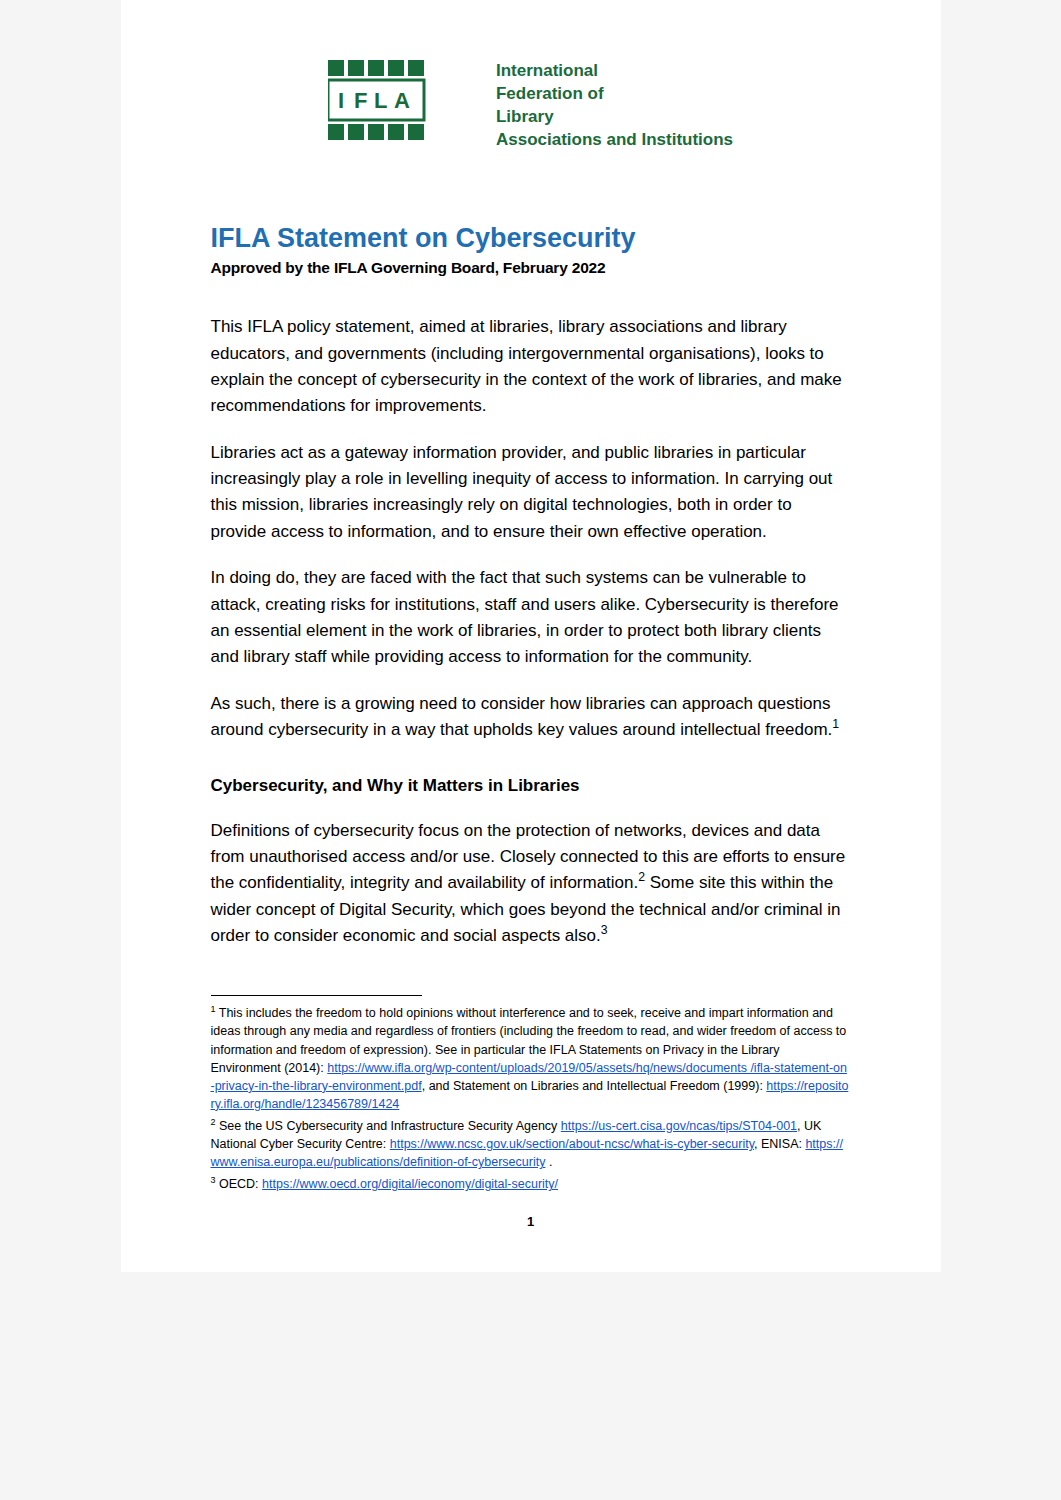I F L A
International
Federation of
Library
Associations and Institutions
IFLA Statement on Cybersecurity
Approved by the IFLA Governing Board, February 2022
This IFLA policy statement, aimed at libraries, library associations and library educators, and governments (including intergovernmental organisations), looks to explain the concept of cybersecurity in the context of the work of libraries, and make recommendations for improvements.
Libraries act as a gateway information provider, and public libraries in particular increasingly play a role in levelling inequity of access to information. In carrying out this mission, libraries increasingly rely on digital technologies, both in order to provide access to information, and to ensure their own effective operation.
In doing do, they are faced with the fact that such systems can be vulnerable to attack, creating risks for institutions, staff and users alike. Cybersecurity is therefore an essential element in the work of libraries, in order to protect both library clients and library staff while providing access to information for the community.
As such, there is a growing need to consider how libraries can approach questions around cybersecurity in a way that upholds key values around intellectual freedom.1
Cybersecurity, and Why it Matters in Libraries
Definitions of cybersecurity focus on the protection of networks, devices and data from unauthorised access and/or use. Closely connected to this are efforts to ensure the confidentiality, integrity and availability of information.2 Some site this within the wider concept of Digital Security, which goes beyond the technical and/or criminal in order to consider economic and social aspects also.3
1 This includes the freedom to hold opinions without interference and to seek, receive and impart information and ideas through any media and regardless of frontiers (including the freedom to read, and wider freedom of access to information and freedom of expression). See in particular the IFLA Statements on Privacy in the Library Environment (2014): https://www.ifla.org/wp-content/uploads/2019/05/assets/hq/news/documents /ifla-statement-on-privacy-in-the-library-environment.pdf, and Statement on Libraries and Intellectual Freedom (1999): https://repository.ifla.org/handle/123456789/1424
2 See the US Cybersecurity and Infrastructure Security Agency https://us-cert.cisa.gov/ncas/tips/ST04-001, UK National Cyber Security Centre: https://www.ncsc.gov.uk/section/about-ncsc/what-is-cyber-security, ENISA: https://www.enisa.europa.eu/publications/definition-of-cybersecurity .
3 OECD: https://www.oecd.org/digital/ieconomy/digital-security/
1